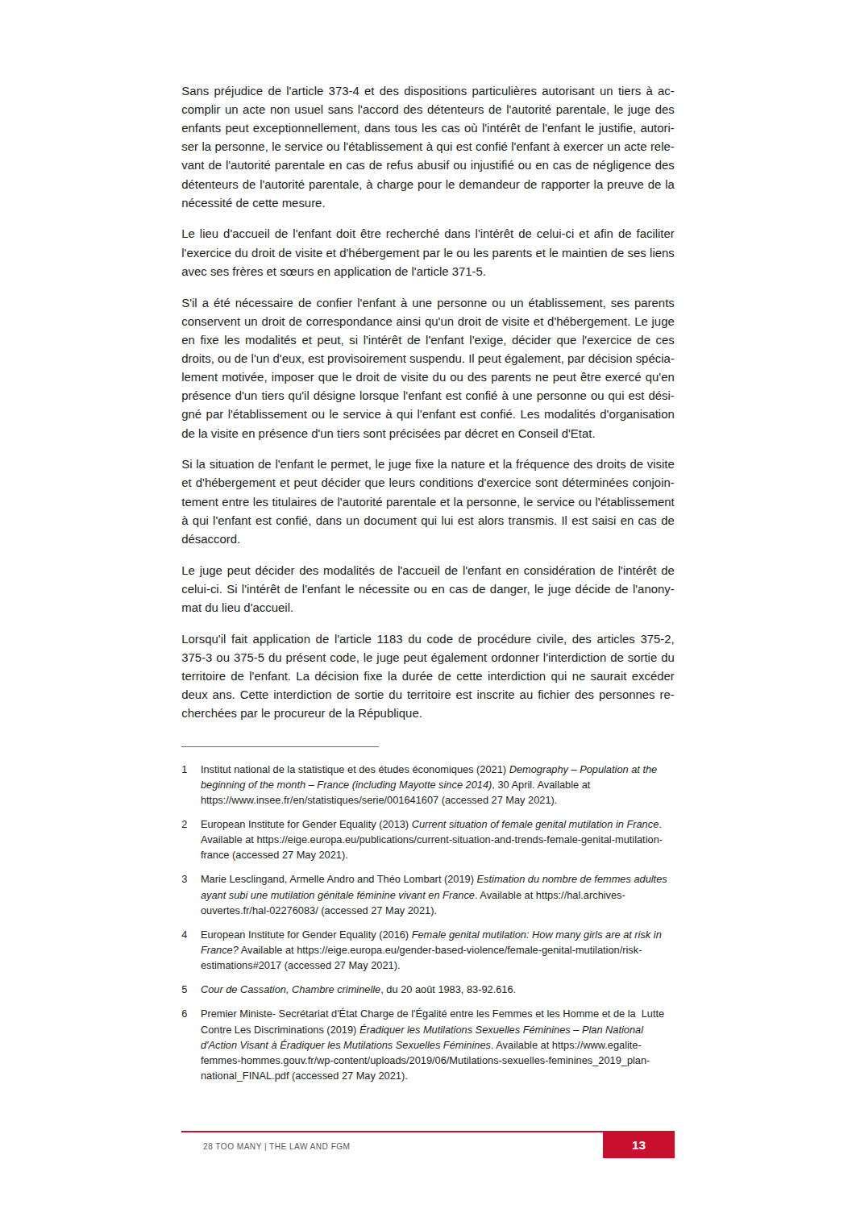Sans préjudice de l'article 373-4 et des dispositions particulières autorisant un tiers à accomplir un acte non usuel sans l'accord des détenteurs de l'autorité parentale, le juge des enfants peut exceptionnellement, dans tous les cas où l'intérêt de l'enfant le justifie, autoriser la personne, le service ou l'établissement à qui est confié l'enfant à exercer un acte relevant de l'autorité parentale en cas de refus abusif ou injustifié ou en cas de négligence des détenteurs de l'autorité parentale, à charge pour le demandeur de rapporter la preuve de la nécessité de cette mesure.
Le lieu d'accueil de l'enfant doit être recherché dans l'intérêt de celui-ci et afin de faciliter l'exercice du droit de visite et d'hébergement par le ou les parents et le maintien de ses liens avec ses frères et sœurs en application de l'article 371-5.
S'il a été nécessaire de confier l'enfant à une personne ou un établissement, ses parents conservent un droit de correspondance ainsi qu'un droit de visite et d'hébergement. Le juge en fixe les modalités et peut, si l'intérêt de l'enfant l'exige, décider que l'exercice de ces droits, ou de l'un d'eux, est provisoirement suspendu. Il peut également, par décision spécialement motivée, imposer que le droit de visite du ou des parents ne peut être exercé qu'en présence d'un tiers qu'il désigne lorsque l'enfant est confié à une personne ou qui est désigné par l'établissement ou le service à qui l'enfant est confié. Les modalités d'organisation de la visite en présence d'un tiers sont précisées par décret en Conseil d'Etat.
Si la situation de l'enfant le permet, le juge fixe la nature et la fréquence des droits de visite et d'hébergement et peut décider que leurs conditions d'exercice sont déterminées conjointement entre les titulaires de l'autorité parentale et la personne, le service ou l'établissement à qui l'enfant est confié, dans un document qui lui est alors transmis. Il est saisi en cas de désaccord.
Le juge peut décider des modalités de l'accueil de l'enfant en considération de l'intérêt de celui-ci. Si l'intérêt de l'enfant le nécessite ou en cas de danger, le juge décide de l'anonymat du lieu d'accueil.
Lorsqu'il fait application de l'article 1183 du code de procédure civile, des articles 375-2, 375-3 ou 375-5 du présent code, le juge peut également ordonner l'interdiction de sortie du territoire de l'enfant. La décision fixe la durée de cette interdiction qui ne saurait excéder deux ans. Cette interdiction de sortie du territoire est inscrite au fichier des personnes recherchées par le procureur de la République.
1 Institut national de la statistique et des études économiques (2021) Demography – Population at the beginning of the month – France (including Mayotte since 2014), 30 April. Available at https://www.insee.fr/en/statistiques/serie/001641607 (accessed 27 May 2021).
2 European Institute for Gender Equality (2013) Current situation of female genital mutilation in France. Available at https://eige.europa.eu/publications/current-situation-and-trends-female-genital-mutilation-france (accessed 27 May 2021).
3 Marie Lesclingand, Armelle Andro and Théo Lombart (2019) Estimation du nombre de femmes adultes ayant subi une mutilation génitale féminine vivant en France. Available at https://hal.archives-ouvertes.fr/hal-02276083/ (accessed 27 May 2021).
4 European Institute for Gender Equality (2016) Female genital mutilation: How many girls are at risk in France? Available at https://eige.europa.eu/gender-based-violence/female-genital-mutilation/risk-estimations#2017 (accessed 27 May 2021).
5 Cour de Cassation, Chambre criminelle, du 20 août 1983, 83-92.616.
6 Premier Ministe- Secrétariat d'État Charge de l'Égalité entre les Femmes et les Homme et de la Lutte Contre Les Discriminations (2019) Éradiquer les Mutilations Sexuelles Féminines – Plan National d'Action Visant à Éradiquer les Mutilations Sexuelles Féminines. Available at https://www.egalite-femmes-hommes.gouv.fr/wp-content/uploads/2019/06/Mutilations-sexuelles-feminines_2019_plan-national_FINAL.pdf (accessed 27 May 2021).
28 Too Many | The Law and FGM
13